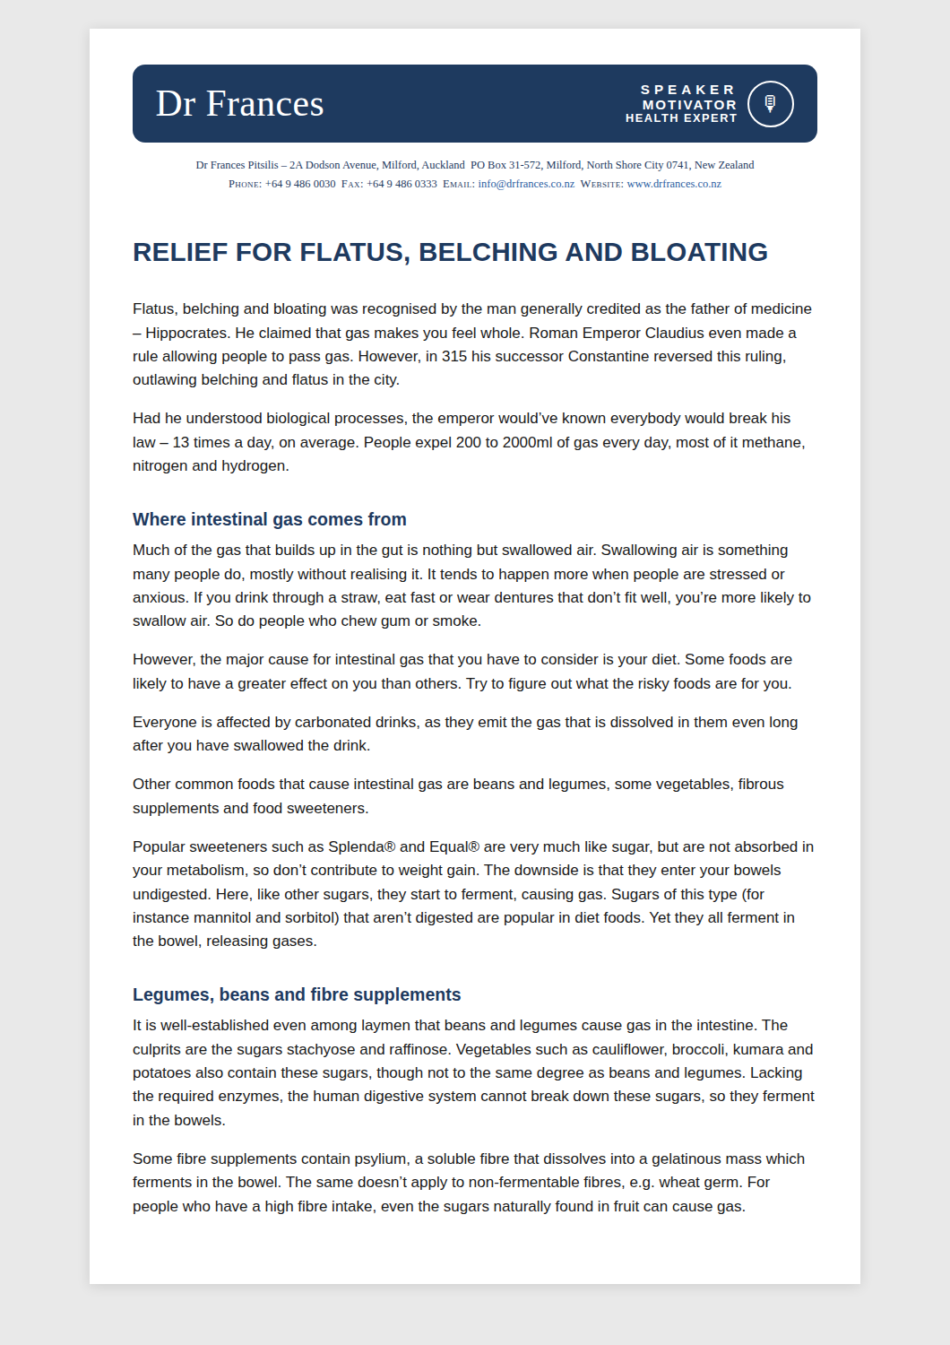Dr Frances
Speaker Motivator Health Expert
🎙
Dr Frances Pitsilis – 2A Dodson Avenue, Milford, Auckland PO Box 31-572, Milford, North Shore City 0741, New Zealand
Phone: +64 9 486 0030 Fax: +64 9 486 0333 Email: info@drfrances.co.nz Website: www.drfrances.co.nz
RELIEF FOR FLATUS, BELCHING AND BLOATING
Flatus, belching and bloating was recognised by the man generally credited as the father of medicine – Hippocrates. He claimed that gas makes you feel whole. Roman Emperor Claudius even made a rule allowing people to pass gas. However, in 315 his successor Constantine reversed this ruling, outlawing belching and flatus in the city.
Had he understood biological processes, the emperor would’ve known everybody would break his law – 13 times a day, on average. People expel 200 to 2000ml of gas every day, most of it methane, nitrogen and hydrogen.
Where intestinal gas comes from
Much of the gas that builds up in the gut is nothing but swallowed air. Swallowing air is something many people do, mostly without realising it. It tends to happen more when people are stressed or anxious. If you drink through a straw, eat fast or wear dentures that don’t fit well, you’re more likely to swallow air. So do people who chew gum or smoke.
However, the major cause for intestinal gas that you have to consider is your diet. Some foods are likely to have a greater effect on you than others. Try to figure out what the risky foods are for you.
Everyone is affected by carbonated drinks, as they emit the gas that is dissolved in them even long after you have swallowed the drink.
Other common foods that cause intestinal gas are beans and legumes, some vegetables, fibrous supplements and food sweeteners.
Popular sweeteners such as Splenda® and Equal® are very much like sugar, but are not absorbed in your metabolism, so don’t contribute to weight gain. The downside is that they enter your bowels undigested. Here, like other sugars, they start to ferment, causing gas. Sugars of this type (for instance mannitol and sorbitol) that aren’t digested are popular in diet foods. Yet they all ferment in the bowel, releasing gases.
Legumes, beans and fibre supplements
It is well-established even among laymen that beans and legumes cause gas in the intestine. The culprits are the sugars stachyose and raffinose. Vegetables such as cauliflower, broccoli, kumara and potatoes also contain these sugars, though not to the same degree as beans and legumes. Lacking the required enzymes, the human digestive system cannot break down these sugars, so they ferment in the bowels.
Some fibre supplements contain psylium, a soluble fibre that dissolves into a gelatinous mass which ferments in the bowel. The same doesn’t apply to non-fermentable fibres, e.g. wheat germ. For people who have a high fibre intake, even the sugars naturally found in fruit can cause gas.